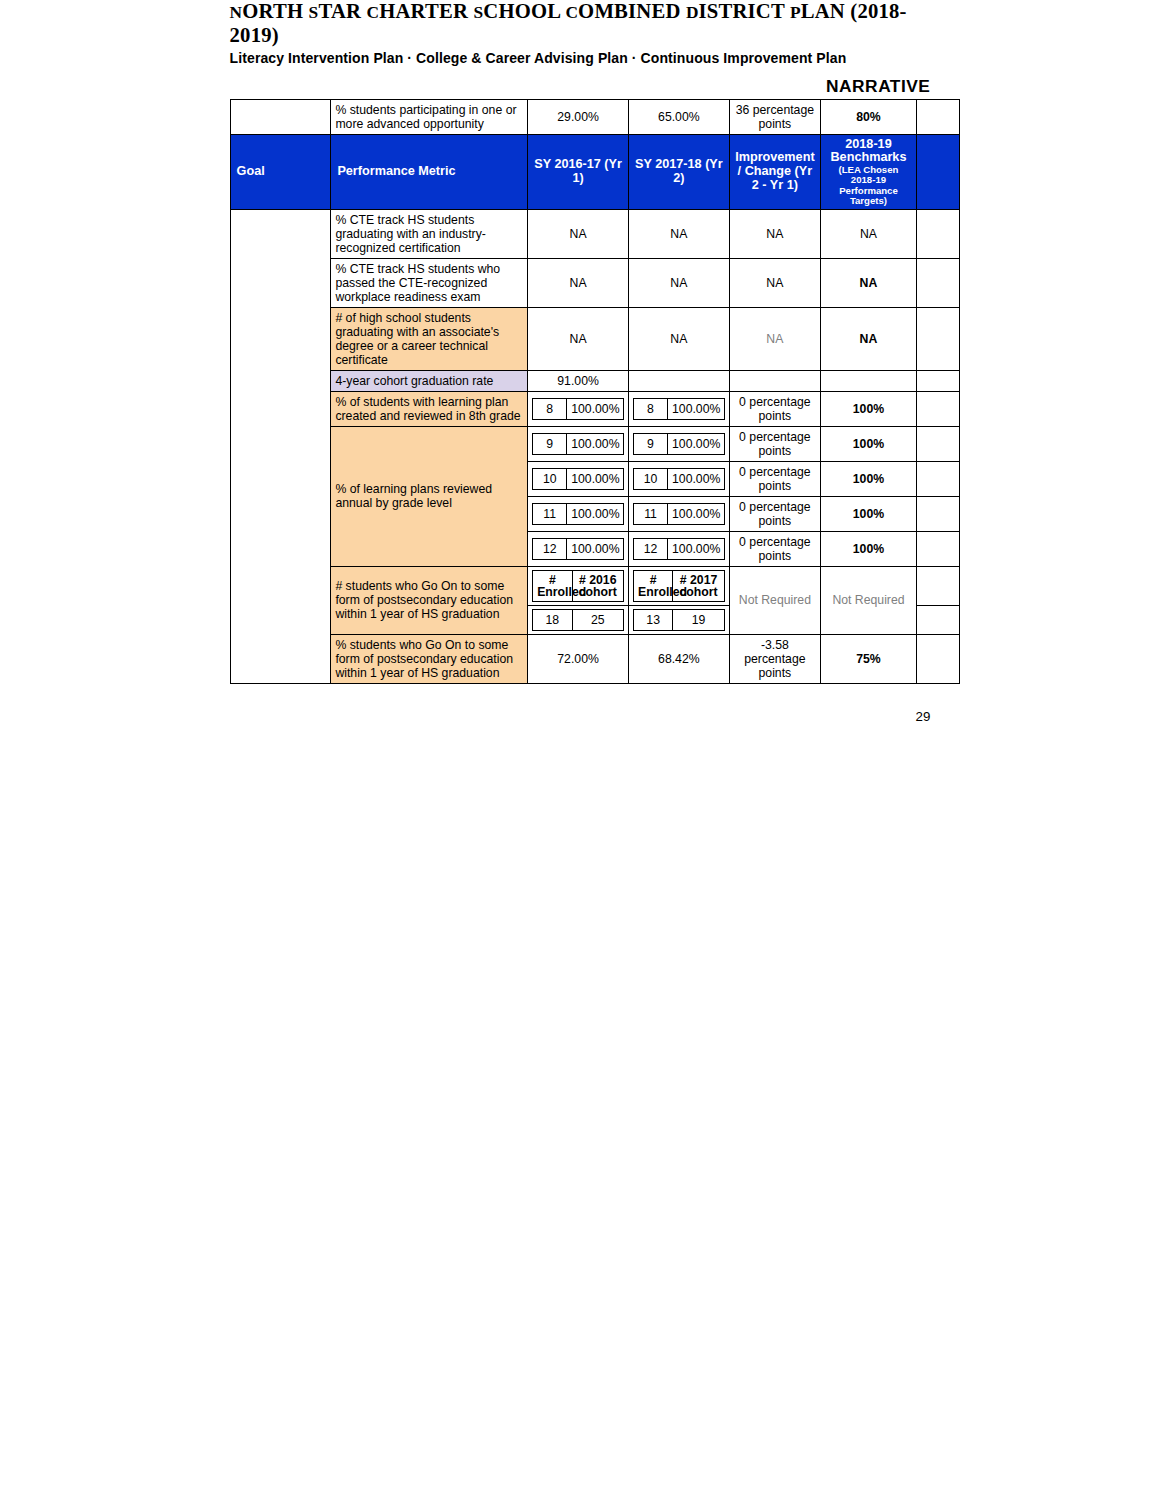NORTH STAR CHARTER SCHOOL COMBINED DISTRICT PLAN (2018-2019)
Literacy Intervention Plan · College & Career Advising Plan · Continuous Improvement Plan
NARRATIVE
| | % students participating in one or more advanced opportunity | 29.00% | 65.00% | 36 percentage points | 80% | |
| Goal | Performance Metric | SY 2016-17 (Yr 1) | SY 2017-18 (Yr 2) | Improvement / Change (Yr 2 - Yr 1) | 2018-19 Benchmarks (LEA Chosen 2018-19 Performance Targets) | |
| | % CTE track HS students graduating with an industry-recognized certification | NA | NA | NA | NA | |
| % CTE track HS students who passed the CTE-recognized workplace readiness exam | NA | NA | NA | NA | |
| # of high school students graduating with an associate's degree or a career technical certificate | NA | NA | NA | NA | |
| 4-year cohort graduation rate | 91.00% | | | | |
| % of students with learning plan created and reviewed in 8th grade | / 8 / 100.00% / | / 8 / 100.00% / | 0 percentage points | 100% | |
| % of learning plans reviewed annual by grade level | / 9 / 100.00% / | / 9 / 100.00% / | 0 percentage points | 100% | |
| / 10 / 100.00% / | / 10 / 100.00% / | 0 percentage points | 100% | |
| / 11 / 100.00% / | / 11 / 100.00% / | 0 percentage points | 100% | |
| / 12 / 100.00% / | / 12 / 100.00% / | 0 percentage points | 100% | |
| # students who Go On to some form of postsecondary education within 1 year of HS graduation | / # Enrolled / # 2016 cohort / | / # Enrolled / # 2017 cohort / | Not Required | Not Required | |
| / 18 / 25 / | / 13 / 19 / | |
| % students who Go On to some form of postsecondary education within 1 year of HS graduation | 72.00% | 68.42% | -3.58 percentage points | 75% | |
29